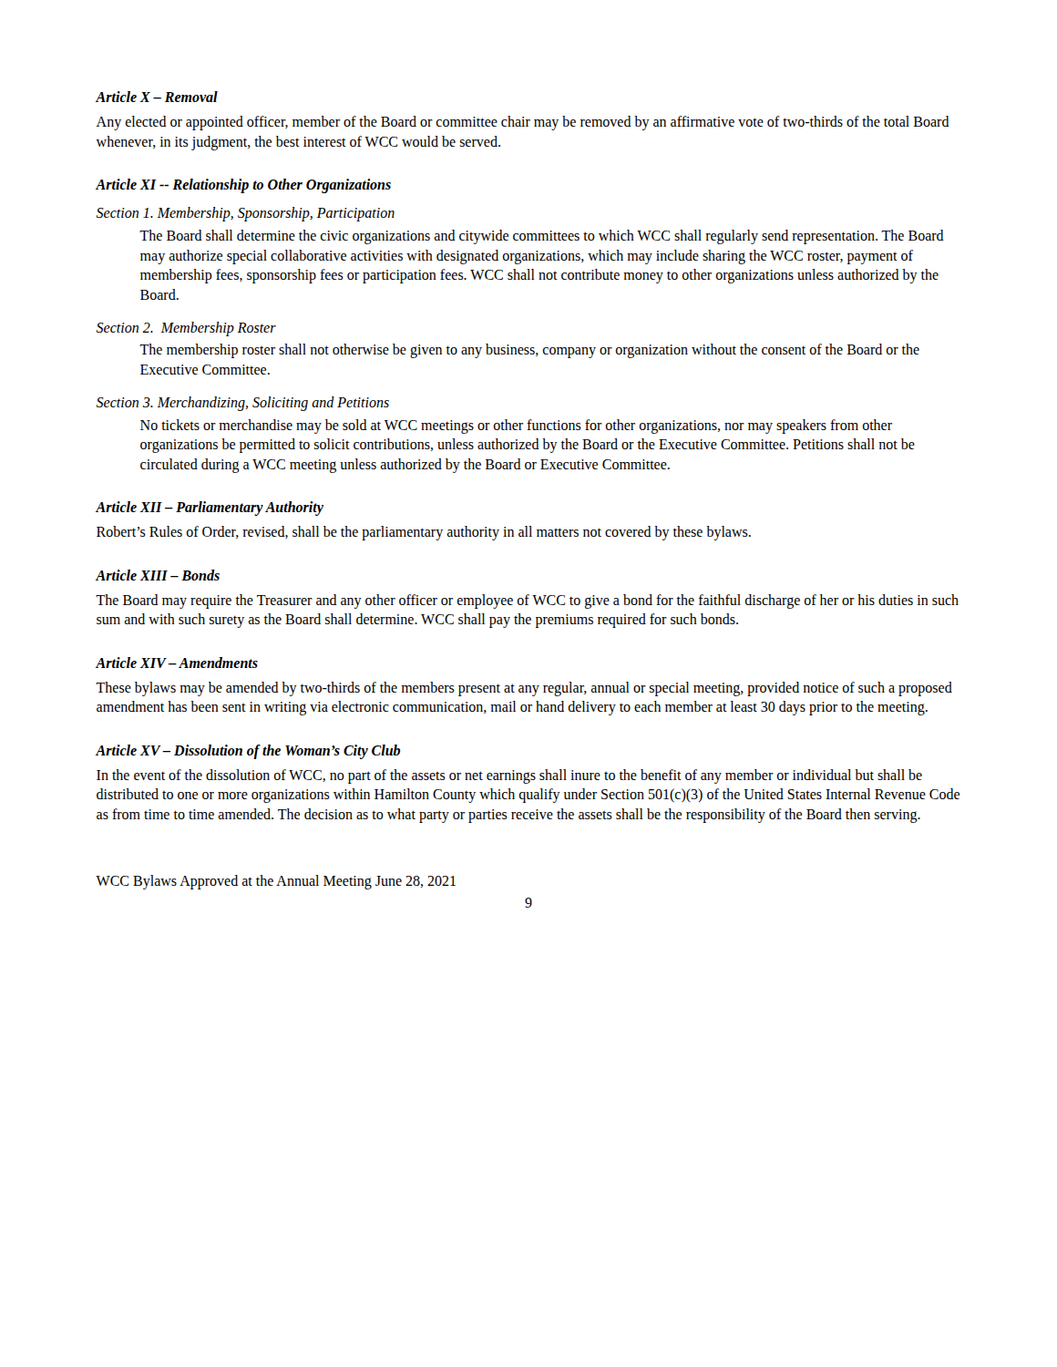Article X – Removal
Any elected or appointed officer, member of the Board or committee chair may be removed by an affirmative vote of two-thirds of the total Board whenever, in its judgment, the best interest of WCC would be served.
Article XI -- Relationship to Other Organizations
Section 1. Membership, Sponsorship, Participation
The Board shall determine the civic organizations and citywide committees to which WCC shall regularly send representation. The Board may authorize special collaborative activities with designated organizations, which may include sharing the WCC roster, payment of membership fees, sponsorship fees or participation fees. WCC shall not contribute money to other organizations unless authorized by the Board.
Section 2. Membership Roster
The membership roster shall not otherwise be given to any business, company or organization without the consent of the Board or the Executive Committee.
Section 3. Merchandizing, Soliciting and Petitions
No tickets or merchandise may be sold at WCC meetings or other functions for other organizations, nor may speakers from other organizations be permitted to solicit contributions, unless authorized by the Board or the Executive Committee. Petitions shall not be circulated during a WCC meeting unless authorized by the Board or Executive Committee.
Article XII – Parliamentary Authority
Robert’s Rules of Order, revised, shall be the parliamentary authority in all matters not covered by these bylaws.
Article XIII – Bonds
The Board may require the Treasurer and any other officer or employee of WCC to give a bond for the faithful discharge of her or his duties in such sum and with such surety as the Board shall determine. WCC shall pay the premiums required for such bonds.
Article XIV – Amendments
These bylaws may be amended by two-thirds of the members present at any regular, annual or special meeting, provided notice of such a proposed amendment has been sent in writing via electronic communication, mail or hand delivery to each member at least 30 days prior to the meeting.
Article XV – Dissolution of the Woman’s City Club
In the event of the dissolution of WCC, no part of the assets or net earnings shall inure to the benefit of any member or individual but shall be distributed to one or more organizations within Hamilton County which qualify under Section 501(c)(3) of the United States Internal Revenue Code as from time to time amended. The decision as to what party or parties receive the assets shall be the responsibility of the Board then serving.
WCC Bylaws Approved at the Annual Meeting June 28, 2021
9